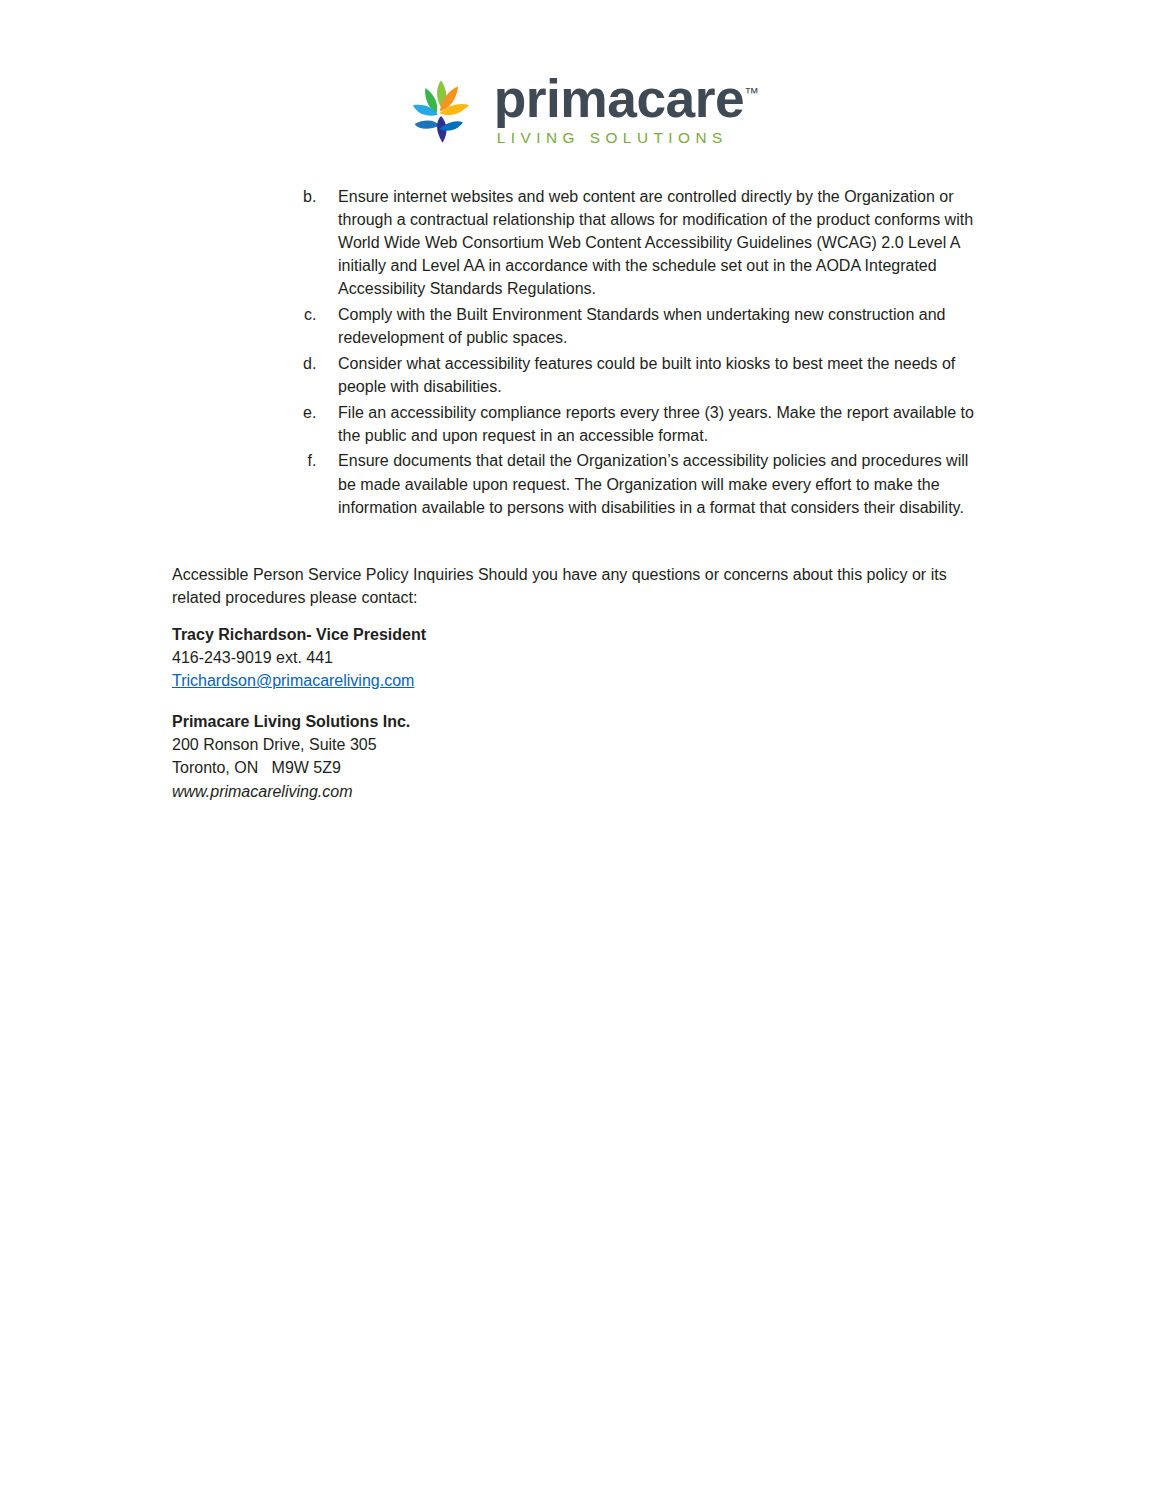primacare™
LIVING SOLUTIONS
Ensure internet websites and web content are controlled directly by the Organization or through a contractual relationship that allows for modification of the product conforms with World Wide Web Consortium Web Content Accessibility Guidelines (WCAG) 2.0 Level A initially and Level AA in accordance with the schedule set out in the AODA Integrated Accessibility Standards Regulations.
Comply with the Built Environment Standards when undertaking new construction and redevelopment of public spaces.
Consider what accessibility features could be built into kiosks to best meet the needs of people with disabilities.
File an accessibility compliance reports every three (3) years. Make the report available to the public and upon request in an accessible format.
Ensure documents that detail the Organization’s accessibility policies and procedures will be made available upon request. The Organization will make every effort to make the information available to persons with disabilities in a format that considers their disability.
Accessible Person Service Policy Inquiries Should you have any questions or concerns about this policy or its related procedures please contact:
Tracy Richardson- Vice President
416-243-9019 ext. 441
Trichardson@primacareliving.com
Primacare Living Solutions Inc.
200 Ronson Drive, Suite 305
Toronto, ON M9W 5Z9
www.primacareliving.com